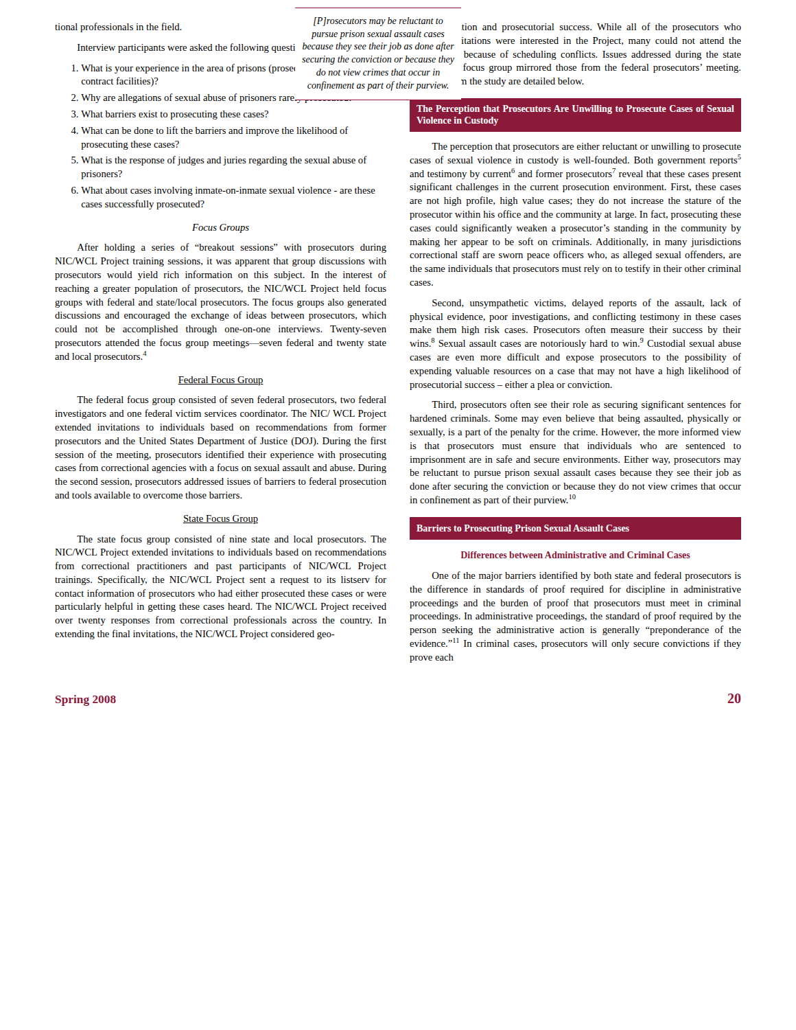tional professionals in the field.
Interview participants were asked the following questions:
What is your experience in the area of prisons (prosecutions, sexual abuse, contract facilities)?
Why are allegations of sexual abuse of prisoners rarely prosecuted?
What barriers exist to prosecuting these cases?
What can be done to lift the barriers and improve the likelihood of prosecuting these cases?
What is the response of judges and juries regarding the sexual abuse of prisoners?
What about cases involving inmate-on-inmate sexual violence - are these cases successfully prosecuted?
Focus Groups
After holding a series of “breakout sessions” with prosecutors during NIC/WCL Project training sessions, it was apparent that group discussions with prosecutors would yield rich information on this subject. In the interest of reaching a greater population of prosecutors, the NIC/WCL Project held focus groups with federal and state/local prosecutors. The focus groups also generated discussions and encouraged the exchange of ideas between prosecutors, which could not be accomplished through one-on-one interviews. Twenty-seven prosecutors attended the focus group meetings—seven federal and twenty state and local prosecutors.4
Federal Focus Group
The federal focus group consisted of seven federal prosecutors, two federal investigators and one federal victim services coordinator. The NIC/ WCL Project extended invitations to individuals based on recommendations from former prosecutors and the United States Department of Justice (DOJ). During the first session of the meeting, prosecutors identified their experience with prosecuting cases from correctional agencies with a focus on sexual assault and abuse. During the second session, prosecutors addressed issues of barriers to federal prosecution and tools available to overcome those barriers.
State Focus Group
The state focus group consisted of nine state and local prosecutors. The NIC/WCL Project extended invitations to individuals based on recommendations from correctional practitioners and past participants of NIC/WCL Project trainings. Specifically, the NIC/WCL Project sent a request to its listserv for contact information of prosecutors who had either prosecuted these cases or were particularly helpful in getting these cases heard. The NIC/WCL Project received over twenty responses from correctional professionals across the country. In extending the final invitations, the NIC/WCL Project considered geo-
graphic location and prosecutorial success. While all of the prosecutors who received invitations were interested in the Project, many could not attend the focus group because of scheduling conflicts. Issues addressed during the state prosecutors’ focus group mirrored those from the federal prosecutors’ meeting. Findings from the study are detailed below.
The Perception that Prosecutors Are Unwilling to Prosecute Cases of Sexual Violence in Custody
The perception that prosecutors are either reluctant or unwilling to prosecute cases of sexual violence in custody is well-founded. Both government reports5 and testimony by current6 and former prosecutors7 reveal that these cases present significant challenges in the current prosecution environment. First, these cases are not high profile, high value cases; they do not increase the stature of the prosecutor within his office and the community at large. In fact, prosecuting these cases could significantly weaken a prosecutor’s standing in the community by making her appear to be soft on criminals. Additionally, in many jurisdictions correctional staff are sworn peace officers who, as alleged sexual offenders, are the same individuals that prosecutors must rely on to testify in their other criminal cases.
Second, unsympathetic victims, delayed reports of the assault, lack of physical evidence, poor investigations, and conflicting testimony in these cases make them high risk cases. Prosecutors often measure their success by their wins.8 Sexual assault cases are notoriously hard to win.9 Custodial sexual abuse cases are even more difficult and expose prosecutors to the possibility of expending valuable resources on a case that may not have a high likelihood of prosecutorial success – either a plea or conviction.
Third, prosecutors often see their role as securing significant sentences for hardened criminals. Some may even believe that being assaulted, physically or sexually, is a part of the penalty for the crime. However, the more informed view is that prosecutors must ensure that individuals who are sentenced to imprisonment are in safe and secure environments. Either way, prosecutors may be reluctant to pursue prison sexual assault cases because they see their job as done after securing the conviction or because they do not view crimes that occur in confinement as part of their purview.10
Barriers to Prosecuting Prison Sexual Assault Cases
Differences between Administrative and Criminal Cases
One of the major barriers identified by both state and federal prosecutors is the difference in standards of proof required for discipline in administrative proceedings and the burden of proof that prosecutors must meet in criminal proceedings. In administrative proceedings, the standard of proof required by the person seeking the administrative action is generally “preponderance of the evidence.”11 In criminal cases, prosecutors will only secure convictions if they prove each
Spring 2008
20
[P]rosecutors may be reluctant to pursue prison sexual assault cases because they see their job as done after securing the conviction or because they do not view crimes that occur in confinement as part of their purview.